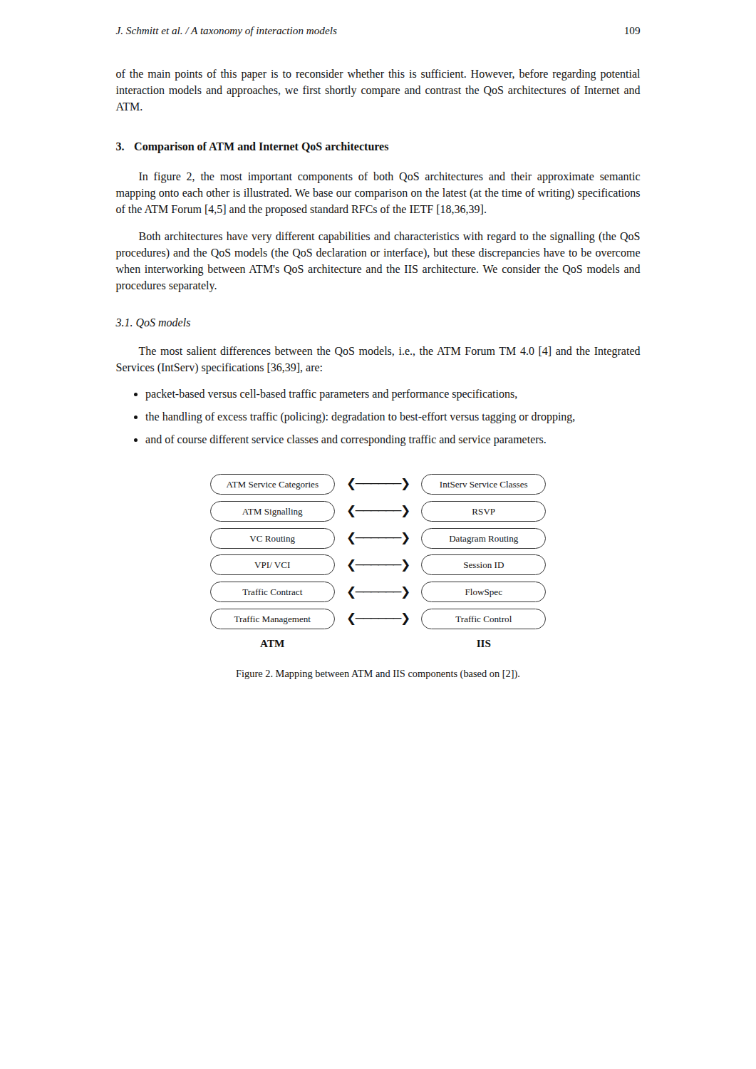J. Schmitt et al. / A taxonomy of interaction models 109
of the main points of this paper is to reconsider whether this is sufficient. However, before regarding potential interaction models and approaches, we first shortly compare and contrast the QoS architectures of Internet and ATM.
3. Comparison of ATM and Internet QoS architectures
In figure 2, the most important components of both QoS architectures and their approximate semantic mapping onto each other is illustrated. We base our comparison on the latest (at the time of writing) specifications of the ATM Forum [4,5] and the proposed standard RFCs of the IETF [18,36,39].
Both architectures have very different capabilities and characteristics with regard to the signalling (the QoS procedures) and the QoS models (the QoS declaration or interface), but these discrepancies have to be overcome when interworking between ATM's QoS architecture and the IIS architecture. We consider the QoS models and procedures separately.
3.1. QoS models
The most salient differences between the QoS models, i.e., the ATM Forum TM 4.0 [4] and the Integrated Services (IntServ) specifications [36,39], are:
packet-based versus cell-based traffic parameters and performance specifications,
the handling of excess traffic (policing): degradation to best-effort versus tagging or dropping,
and of course different service classes and corresponding traffic and service parameters.
| ATM Service Categories | ❮──────❯ | IntServ Service Classes |
| ATM Signalling | ❮──────❯ | RSVP |
| VC Routing | ❮──────❯ | Datagram Routing |
| VPI/ VCI | ❮──────❯ | Session ID |
| Traffic Contract | ❮──────❯ | FlowSpec |
| Traffic Management | ❮──────❯ | Traffic Control |
| ATM | | IIS |
Figure 2. Mapping between ATM and IIS components (based on [2]).